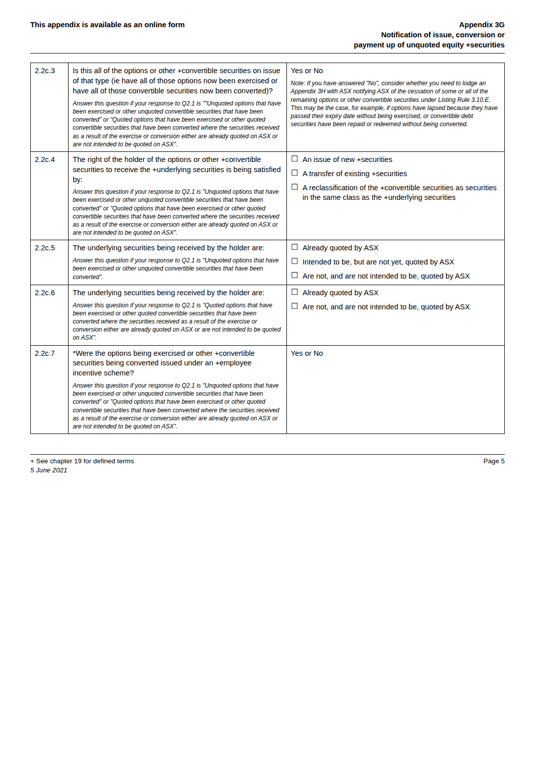This appendix is available as an online form
Appendix 3G
Notification of issue, conversion or
payment up of unquoted equity +securities
| 2.2c.3 | Is this all of the options or other +convertible securities on issue of that type (ie have all of those options now been exercised or have all of those convertible securities now been converted)? Answer this question if your response to Q2.1 is ""Unquoted options that have been exercised or other unquoted convertible securities that have been converted" or "Quoted options that have been exercised or other quoted convertible securities that have been converted where the securities received as a result of the exercise or conversion either are already quoted on ASX or are not intended to be quoted on ASX". | Yes or No Note: If you have answered "No", consider whether you need to lodge an Appendix 3H with ASX notifying ASX of the cessation of some or all of the remaining options or other convertible securities under Listing Rule 3.10.E. This may be the case, for example, if options have lapsed because they have passed their expiry date without being exercised, or convertible debt securities have been repaid or redeemed without being converted. |
| 2.2c.4 | The right of the holder of the options or other +convertible securities to receive the +underlying securities is being satisfied by: Answer this question if your response to Q2.1 is "Unquoted options that have been exercised or other unquoted convertible securities that have been converted" or "Quoted options that have been exercised or other quoted convertible securities that have been converted where the securities received as a result of the exercise or conversion either are already quoted on ASX or are not intended to be quoted on ASX". | An issue of new +securities A transfer of existing +securities A reclassification of the +convertible securities as securities in the same class as the +underlying securities |
| 2.2c.5 | The underlying securities being received by the holder are: Answer this question if your response to Q2.1 is "Unquoted options that have been exercised or other unquoted convertible securities that have been converted". | Already quoted by ASX Intended to be, but are not yet, quoted by ASX Are not, and are not intended to be, quoted by ASX |
| 2.2c.6 | The underlying securities being received by the holder are: Answer this question if your response to Q2.1 is "Quoted options that have been exercised or other quoted convertible securities that have been converted where the securities received as a result of the exercise or conversion either are already quoted on ASX or are not intended to be quoted on ASX". | Already quoted by ASX Are not, and are not intended to be, quoted by ASX |
| 2.2c.7 | *Were the options being exercised or other +convertible securities being converted issued under an +employee incentive scheme? Answer this question if your response to Q2.1 is "Unquoted options that have been exercised or other unquoted convertible securities that have been converted" or "Quoted options that have been exercised or other quoted convertible securities that have been converted where the securities received as a result of the exercise or conversion either are already quoted on ASX or are not intended to be quoted on ASX". | Yes or No |
+ See chapter 19 for defined terms
5 June 2021
Page 5